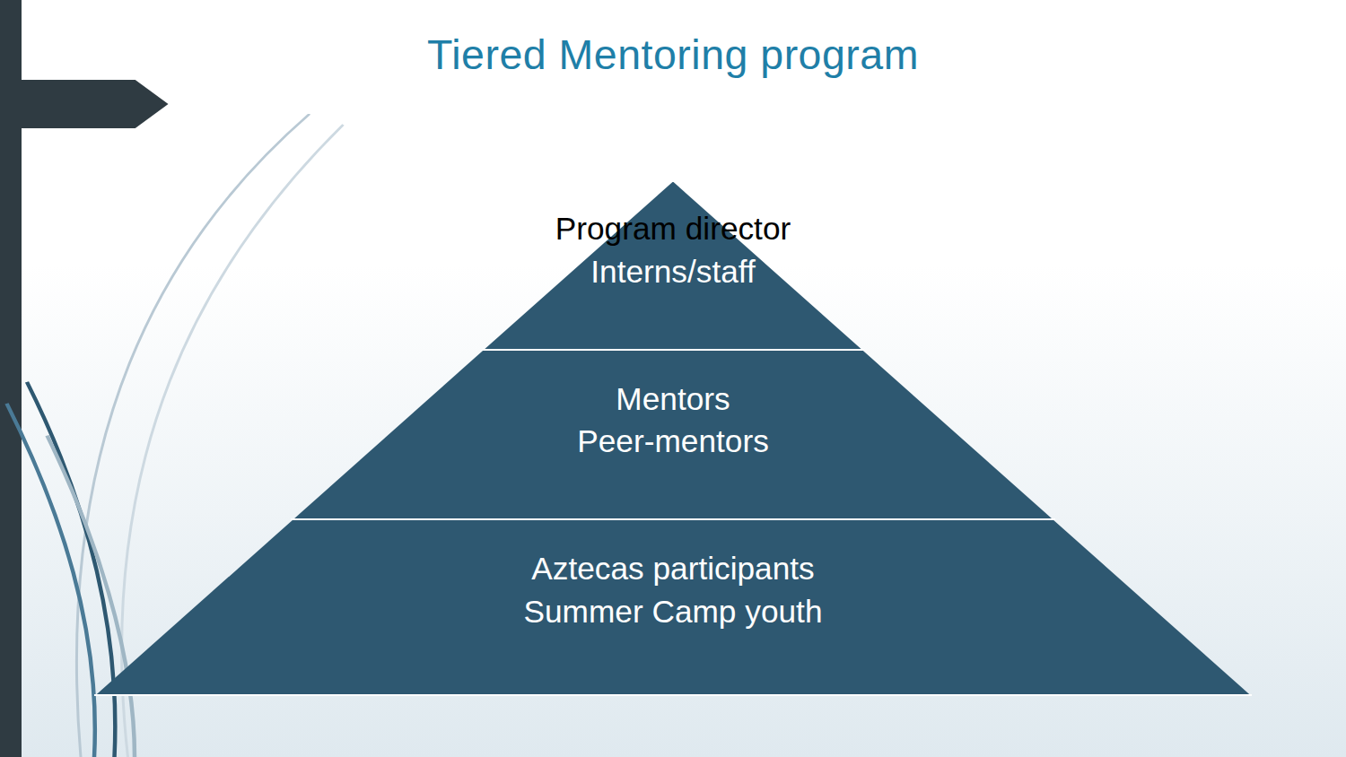Tiered Mentoring program
Program director
Interns/staff
Mentors
Peer-mentors
Aztecas participants
Summer Camp youth